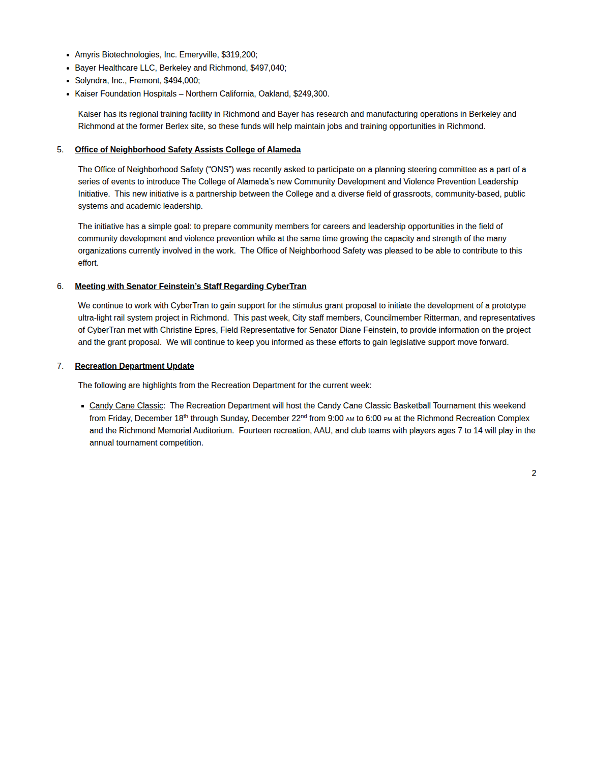Amyris Biotechnologies, Inc. Emeryville, $319,200;
Bayer Healthcare LLC, Berkeley and Richmond, $497,040;
Solyndra, Inc., Fremont, $494,000;
Kaiser Foundation Hospitals – Northern California, Oakland, $249,300.
Kaiser has its regional training facility in Richmond and Bayer has research and manufacturing operations in Berkeley and Richmond at the former Berlex site, so these funds will help maintain jobs and training opportunities in Richmond.
5.
Office of Neighborhood Safety Assists College of Alameda
The Office of Neighborhood Safety (“ONS”) was recently asked to participate on a planning steering committee as a part of a series of events to introduce The College of Alameda’s new Community Development and Violence Prevention Leadership Initiative. This new initiative is a partnership between the College and a diverse field of grassroots, community-based, public systems and academic leadership.
The initiative has a simple goal: to prepare community members for careers and leadership opportunities in the field of community development and violence prevention while at the same time growing the capacity and strength of the many organizations currently involved in the work. The Office of Neighborhood Safety was pleased to be able to contribute to this effort.
6.
Meeting with Senator Feinstein’s Staff Regarding CyberTran
We continue to work with CyberTran to gain support for the stimulus grant proposal to initiate the development of a prototype ultra-light rail system project in Richmond. This past week, City staff members, Councilmember Ritterman, and representatives of CyberTran met with Christine Epres, Field Representative for Senator Diane Feinstein, to provide information on the project and the grant proposal. We will continue to keep you informed as these efforts to gain legislative support move forward.
7.
Recreation Department Update
The following are highlights from the Recreation Department for the current week:
Candy Cane Classic: The Recreation Department will host the Candy Cane Classic Basketball Tournament this weekend from Friday, December 18th through Sunday, December 22nd from 9:00 am to 6:00 pm at the Richmond Recreation Complex and the Richmond Memorial Auditorium. Fourteen recreation, AAU, and club teams with players ages 7 to 14 will play in the annual tournament competition.
2